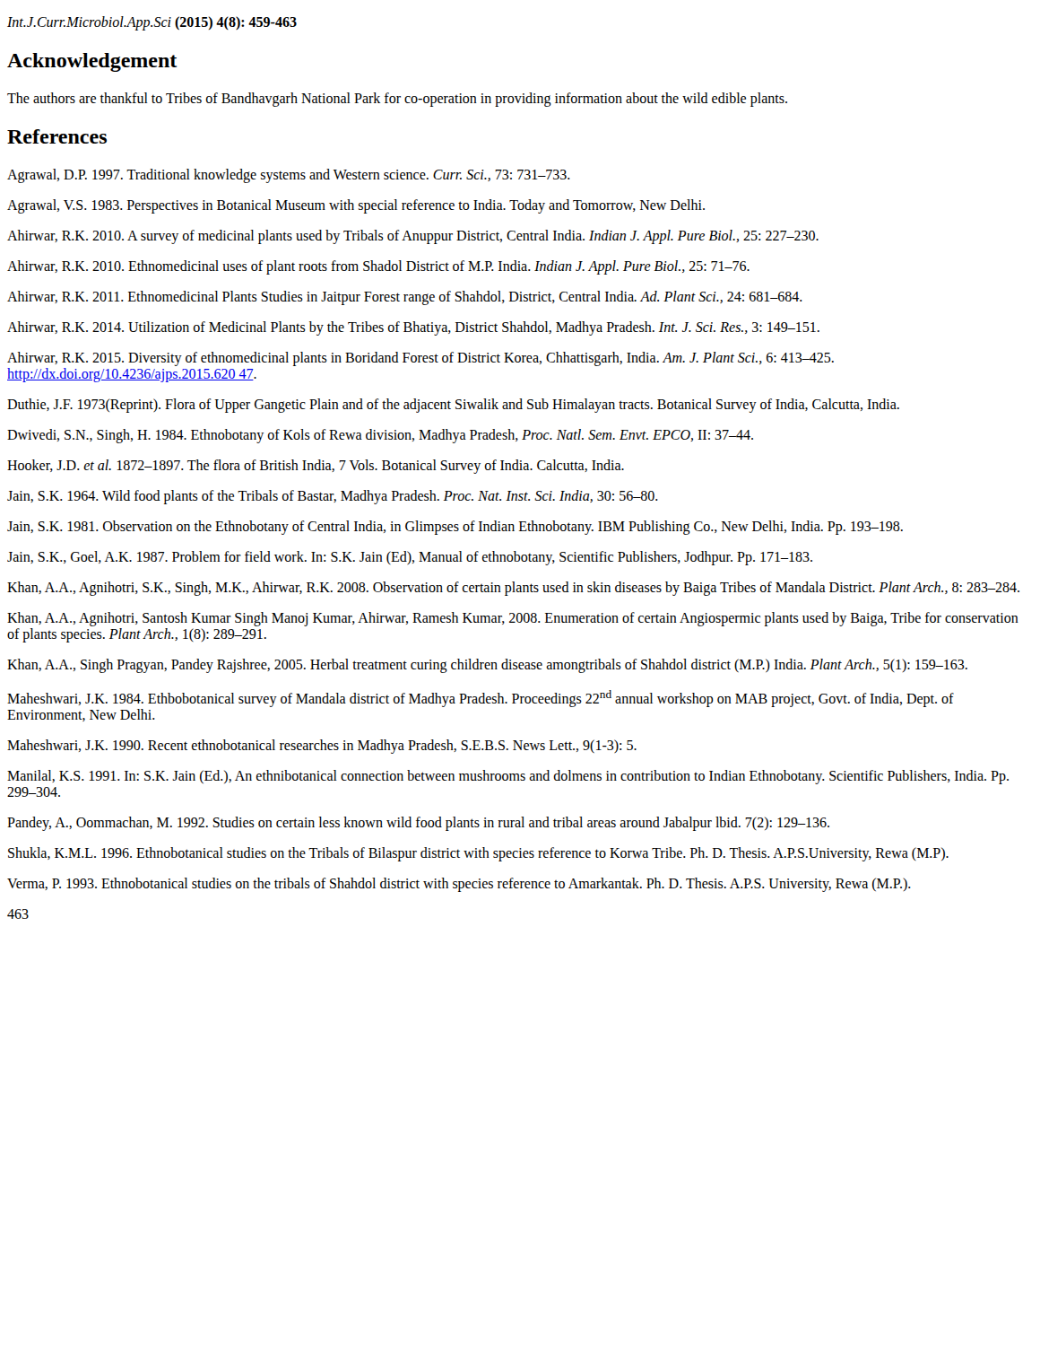Int.J.Curr.Microbiol.App.Sci (2015) 4(8): 459-463
Acknowledgement
The authors are thankful to Tribes of Bandhavgarh National Park for co-operation in providing information about the wild edible plants.
References
Agrawal, D.P. 1997. Traditional knowledge systems and Western science. Curr. Sci., 73: 731–733.
Agrawal, V.S. 1983. Perspectives in Botanical Museum with special reference to India. Today and Tomorrow, New Delhi.
Ahirwar, R.K. 2010. A survey of medicinal plants used by Tribals of Anuppur District, Central India. Indian J. Appl. Pure Biol., 25: 227–230.
Ahirwar, R.K. 2010. Ethnomedicinal uses of plant roots from Shadol District of M.P. India. Indian J. Appl. Pure Biol., 25: 71–76.
Ahirwar, R.K. 2011. Ethnomedicinal Plants Studies in Jaitpur Forest range of Shahdol, District, Central India. Ad. Plant Sci., 24: 681–684.
Ahirwar, R.K. 2014. Utilization of Medicinal Plants by the Tribes of Bhatiya, District Shahdol, Madhya Pradesh. Int. J. Sci. Res., 3: 149–151.
Ahirwar, R.K. 2015. Diversity of ethnomedicinal plants in Boridand Forest of District Korea, Chhattisgarh, India. Am. J. Plant Sci., 6: 413–425. http://dx.doi.org/10.4236/ajps.2015.620 47.
Duthie, J.F. 1973(Reprint). Flora of Upper Gangetic Plain and of the adjacent Siwalik and Sub Himalayan tracts. Botanical Survey of India, Calcutta, India.
Dwivedi, S.N., Singh, H. 1984. Ethnobotany of Kols of Rewa division, Madhya Pradesh, Proc. Natl. Sem. Envt. EPCO, II: 37–44.
Hooker, J.D. et al. 1872–1897. The flora of British India, 7 Vols. Botanical Survey of India. Calcutta, India.
Jain, S.K. 1964. Wild food plants of the Tribals of Bastar, Madhya Pradesh. Proc. Nat. Inst. Sci. India, 30: 56–80.
Jain, S.K. 1981. Observation on the Ethnobotany of Central India, in Glimpses of Indian Ethnobotany. IBM Publishing Co., New Delhi, India. Pp. 193–198.
Jain, S.K., Goel, A.K. 1987. Problem for field work. In: S.K. Jain (Ed), Manual of ethnobotany, Scientific Publishers, Jodhpur. Pp. 171–183.
Khan, A.A., Agnihotri, S.K., Singh, M.K., Ahirwar, R.K. 2008. Observation of certain plants used in skin diseases by Baiga Tribes of Mandala District. Plant Arch., 8: 283–284.
Khan, A.A., Agnihotri, Santosh Kumar Singh Manoj Kumar, Ahirwar, Ramesh Kumar, 2008. Enumeration of certain Angiospermic plants used by Baiga, Tribe for conservation of plants species. Plant Arch., 1(8): 289–291.
Khan, A.A., Singh Pragyan, Pandey Rajshree, 2005. Herbal treatment curing children disease amongtribals of Shahdol district (M.P.) India. Plant Arch., 5(1): 159–163.
Maheshwari, J.K. 1984. Ethbobotanical survey of Mandala district of Madhya Pradesh. Proceedings 22nd annual workshop on MAB project, Govt. of India, Dept. of Environment, New Delhi.
Maheshwari, J.K. 1990. Recent ethnobotanical researches in Madhya Pradesh, S.E.B.S. News Lett., 9(1-3): 5.
Manilal, K.S. 1991. In: S.K. Jain (Ed.), An ethnibotanical connection between mushrooms and dolmens in contribution to Indian Ethnobotany. Scientific Publishers, India. Pp. 299–304.
Pandey, A., Oommachan, M. 1992. Studies on certain less known wild food plants in rural and tribal areas around Jabalpur lbid. 7(2): 129–136.
Shukla, K.M.L. 1996. Ethnobotanical studies on the Tribals of Bilaspur district with species reference to Korwa Tribe. Ph. D. Thesis. A.P.S.University, Rewa (M.P).
Verma, P. 1993. Ethnobotanical studies on the tribals of Shahdol district with species reference to Amarkantak. Ph. D. Thesis. A.P.S. University, Rewa (M.P.).
463